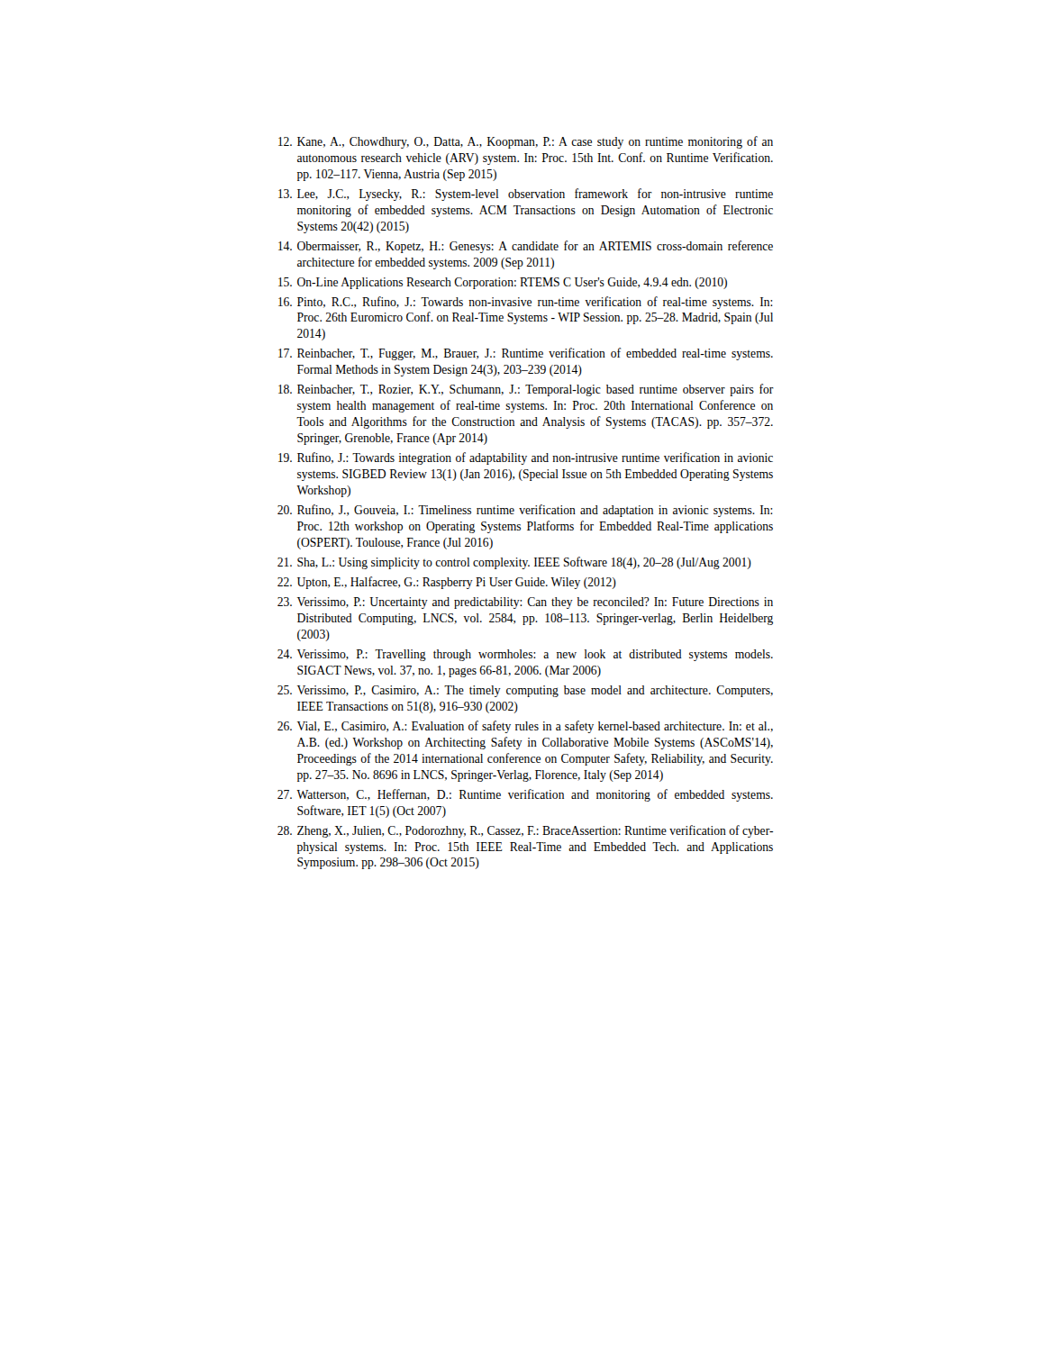Kane, A., Chowdhury, O., Datta, A., Koopman, P.: A case study on runtime monitoring of an autonomous research vehicle (ARV) system. In: Proc. 15th Int. Conf. on Runtime Verification. pp. 102–117. Vienna, Austria (Sep 2015)
Lee, J.C., Lysecky, R.: System-level observation framework for non-intrusive runtime monitoring of embedded systems. ACM Transactions on Design Automation of Electronic Systems 20(42) (2015)
Obermaisser, R., Kopetz, H.: Genesys: A candidate for an ARTEMIS cross-domain reference architecture for embedded systems. 2009 (Sep 2011)
On-Line Applications Research Corporation: RTEMS C User's Guide, 4.9.4 edn. (2010)
Pinto, R.C., Rufino, J.: Towards non-invasive run-time verification of real-time systems. In: Proc. 26th Euromicro Conf. on Real-Time Systems - WIP Session. pp. 25–28. Madrid, Spain (Jul 2014)
Reinbacher, T., Fugger, M., Brauer, J.: Runtime verification of embedded real-time systems. Formal Methods in System Design 24(3), 203–239 (2014)
Reinbacher, T., Rozier, K.Y., Schumann, J.: Temporal-logic based runtime observer pairs for system health management of real-time systems. In: Proc. 20th International Conference on Tools and Algorithms for the Construction and Analysis of Systems (TACAS). pp. 357–372. Springer, Grenoble, France (Apr 2014)
Rufino, J.: Towards integration of adaptability and non-intrusive runtime verification in avionic systems. SIGBED Review 13(1) (Jan 2016), (Special Issue on 5th Embedded Operating Systems Workshop)
Rufino, J., Gouveia, I.: Timeliness runtime verification and adaptation in avionic systems. In: Proc. 12th workshop on Operating Systems Platforms for Embedded Real-Time applications (OSPERT). Toulouse, France (Jul 2016)
Sha, L.: Using simplicity to control complexity. IEEE Software 18(4), 20–28 (Jul/Aug 2001)
Upton, E., Halfacree, G.: Raspberry Pi User Guide. Wiley (2012)
Verissimo, P.: Uncertainty and predictability: Can they be reconciled? In: Future Directions in Distributed Computing, LNCS, vol. 2584, pp. 108–113. Springer-verlag, Berlin Heidelberg (2003)
Verissimo, P.: Travelling through wormholes: a new look at distributed systems models. SIGACT News, vol. 37, no. 1, pages 66-81, 2006. (Mar 2006)
Verissimo, P., Casimiro, A.: The timely computing base model and architecture. Computers, IEEE Transactions on 51(8), 916–930 (2002)
Vial, E., Casimiro, A.: Evaluation of safety rules in a safety kernel-based architecture. In: et al., A.B. (ed.) Workshop on Architecting Safety in Collaborative Mobile Systems (ASCoMS'14), Proceedings of the 2014 international conference on Computer Safety, Reliability, and Security. pp. 27–35. No. 8696 in LNCS, Springer-Verlag, Florence, Italy (Sep 2014)
Watterson, C., Heffernan, D.: Runtime verification and monitoring of embedded systems. Software, IET 1(5) (Oct 2007)
Zheng, X., Julien, C., Podorozhny, R., Cassez, F.: BraceAssertion: Runtime verification of cyber-physical systems. In: Proc. 15th IEEE Real-Time and Embedded Tech. and Applications Symposium. pp. 298–306 (Oct 2015)